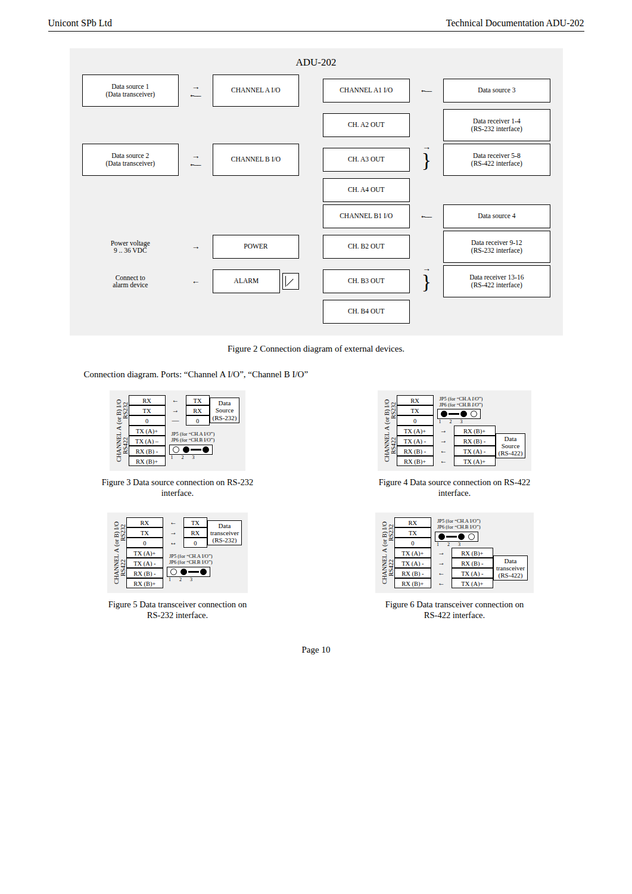Unicont SPb Ltd
Technical Documentation ADU-202
ADU-202
| Data source 1 (Data transceiver) | → ←–– | CHANNEL A I/O | | CHANNEL A1 I/O | ←–– | Data source 3 |
| | | | | CH. A2 OUT | → } | Data receiver 1-4 (RS-232 interface) |
| Data source 2 (Data transceiver) | → ←–– | CHANNEL B I/O | | CH. A3 OUT | Data receiver 5-8 (RS-422 interface) |
| | | | | CH. A4 OUT | |
| | | | | CHANNEL B1 I/O | ←–– | Data source 4 |
| Power voltage 9 .. 36 VDC | → | POWER | | CH. B2 OUT | → } | Data receiver 9-12 (RS-232 interface) |
| Connect to alarm device | ← | ALARM | | CH. B3 OUT | Data receiver 13-16 (RS-422 interface) |
| | | | | CH. B4 OUT | |
Figure 2 Connection diagram of external devices.
Connection diagram. Ports: “Channel A I/O”, “Channel B I/O”
| CHANNEL A (or B) I/O | RS232 | RX | ← | TX | Data Source (RS-232) |
| TX | → | RX |
| 0 | — | 0 |
| RS422 | TX (A)+ | JP5 (for “CH.A I/O”) JP6 (for “CH.B I/O”) 1 2 3 |
| TX (A) – |
| RX (B) - |
| RX (B)+ |
Figure 3 Data source connection on RS-232
interface.
| CHANNEL A (or B) I/O | RS232 | RX | JP5 (for “CH.A I/O ”) JP6 (for “CH.B I/O ”) 1 2 3 |
| TX |
| 0 |
| RS422 | TX (A)+ | → | RX (B)+ | Data Source (RS-422) |
| TX (A) - | → | RX (B) - |
| RX (B) - | ← | TX (A) - |
| RX (B)+ | ← | TX (A)+ |
Figure 4 Data source connection on RS-422
interface.
| CHANNEL A (or B) I/O | RS232 | RX | ← | TX | Data transceiver (RS-232) |
| TX | → | RX |
| 0 | ↔ | 0 |
| RS422 | TX (A)+ | JP5 (for “CH.A I/O”) JP6 (for “CH.B I/O”) 1 2 3 |
| TX (A) - |
| RX (B) - |
| RX (B)+ |
Figure 5 Data transceiver connection on
RS-232 interface.
| CHANNEL A (or B) I/O | RS232 | RX | JP5 (for “CH.A I/O”) JP6 (for “CH.B I/O”) 1 2 3 |
| TX |
| 0 |
| RS422 | TX (A)+ | → | RX (B)+ | Data transceiver (RS-422) |
| TX (A) - | → | RX (B) - |
| RX (B) - | ← | TX (A) - |
| RX (B)+ | ← | TX (A)+ |
Figure 6 Data transceiver connection on
RS-422 interface.
Page 10